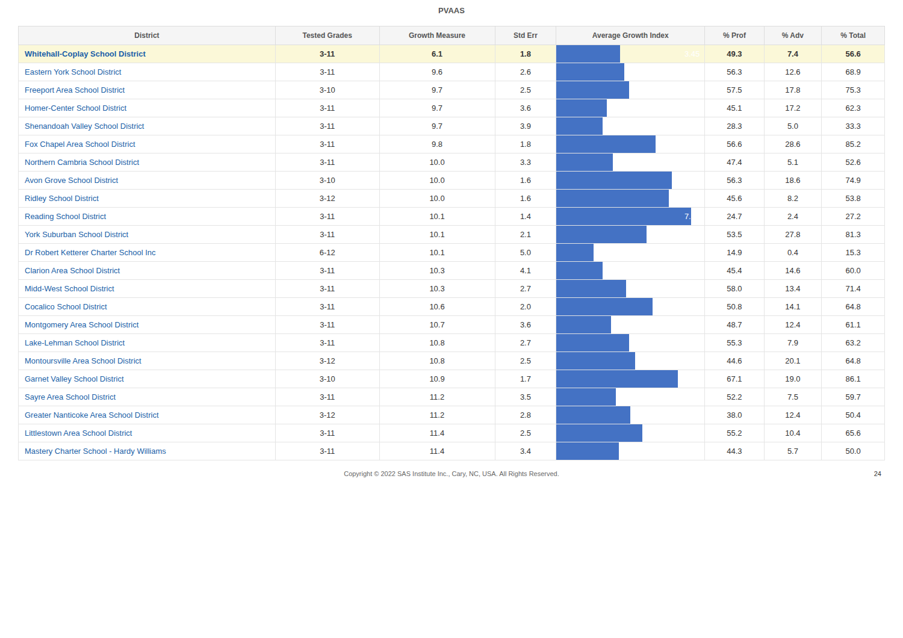PVAAS
| District | Tested Grades | Growth Measure | Std Err | Average Growth Index | % Prof | % Adv | % Total |
| --- | --- | --- | --- | --- | --- | --- | --- |
| Whitehall-Coplay School District | 3-11 | 6.1 | 1.8 | 3.45 | 49.3 | 7.4 | 56.6 |
| Eastern York School District | 3-11 | 9.6 | 2.6 | 3.71 | 56.3 | 12.6 | 68.9 |
| Freeport Area School District | 3-10 | 9.7 | 2.5 | 3.91 | 57.5 | 17.8 | 75.3 |
| Homer-Center School District | 3-11 | 9.7 | 3.6 | 2.70 | 45.1 | 17.2 | 62.3 |
| Shenandoah Valley School District | 3-11 | 9.7 | 3.9 | 2.49 | 28.3 | 5.0 | 33.3 |
| Fox Chapel Area School District | 3-11 | 9.8 | 1.8 | 5.36 | 56.6 | 28.6 | 85.2 |
| Northern Cambria School District | 3-11 | 10.0 | 3.3 | 3.04 | 47.4 | 5.1 | 52.6 |
| Avon Grove School District | 3-10 | 10.0 | 1.6 | 6.26 | 56.3 | 18.6 | 74.9 |
| Ridley School District | 3-12 | 10.0 | 1.6 | 6.10 | 45.6 | 8.2 | 53.8 |
| Reading School District | 3-11 | 10.1 | 1.4 | 7.25 | 24.7 | 2.4 | 27.2 |
| York Suburban School District | 3-11 | 10.1 | 2.1 | 4.91 | 53.5 | 27.8 | 81.3 |
| Dr Robert Ketterer Charter School Inc | 6-12 | 10.1 | 5.0 | 2.04 | 14.9 | 0.4 | 15.3 |
| Clarion Area School District | 3-11 | 10.3 | 4.1 | 2.51 | 45.4 | 14.6 | 60.0 |
| Midd-West School District | 3-11 | 10.3 | 2.7 | 3.80 | 58.0 | 13.4 | 71.4 |
| Cocalico School District | 3-11 | 10.6 | 2.0 | 5.18 | 50.8 | 14.1 | 64.8 |
| Montgomery Area School District | 3-11 | 10.7 | 3.6 | 2.96 | 48.7 | 12.4 | 61.1 |
| Lake-Lehman School District | 3-11 | 10.8 | 2.7 | 3.93 | 55.3 | 7.9 | 63.2 |
| Montoursville Area School District | 3-12 | 10.8 | 2.5 | 4.24 | 44.6 | 20.1 | 64.8 |
| Garnet Valley School District | 3-10 | 10.9 | 1.7 | 6.53 | 67.1 | 19.0 | 86.1 |
| Sayre Area School District | 3-11 | 11.2 | 3.5 | 3.20 | 52.2 | 7.5 | 59.7 |
| Greater Nanticoke Area School District | 3-12 | 11.2 | 2.8 | 4.01 | 38.0 | 12.4 | 50.4 |
| Littlestown Area School District | 3-11 | 11.4 | 2.5 | 4.62 | 55.2 | 10.4 | 65.6 |
| Mastery Charter School - Hardy Williams | 3-11 | 11.4 | 3.4 | 3.33 | 44.3 | 5.7 | 50.0 |
Copyright © 2022 SAS Institute Inc., Cary, NC, USA. All Rights Reserved. 24